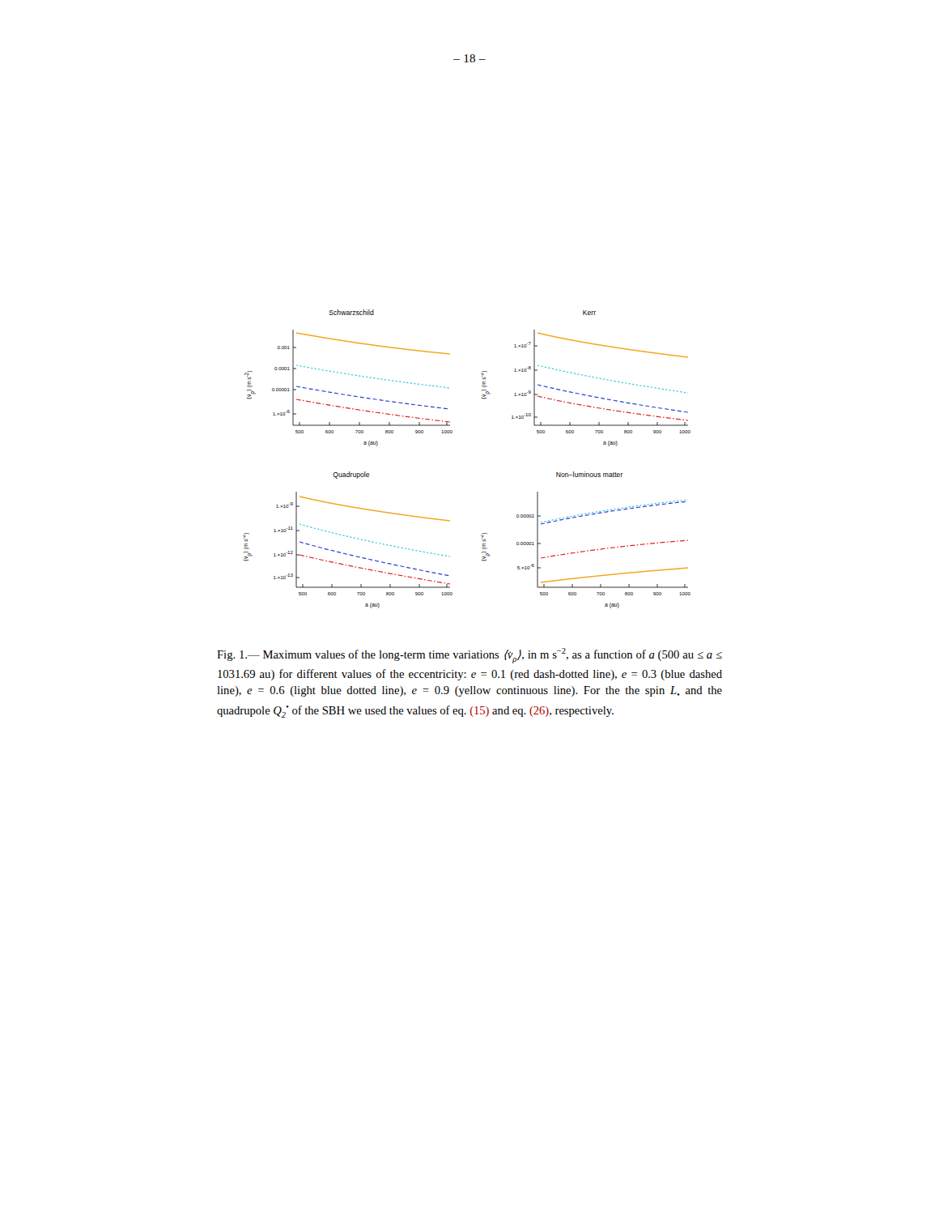– 18 –
Schwarzschild
⟨v̇ρ⟩ (m s-2) 0.001 0.0001 0.00001 1.×10-6 500 600 700 800 900 1000 a (au)
Kerr
⟨v̇ρ⟩ (m s-2) 1.×10-7 1.×10-8 1.×10-9 1.×10-10 500 600 700 800 900 1000 a (au)
Quadrupole
⟨v̇ρ⟩ (m s-2) 1.×10-9 1.×10-11 1.×10-12 1.×10-13 500 600 700 800 900 1000 a (au)
Non−luminous matter
⟨v̇ρ⟩ (m s-2) 0.00002 0.00001 5.×10-6 500 600 700 800 900 1000 a (au)
Fig. 1.— Maximum values of the long-term time variations ⟨v̇ρ⟩, in m s−2, as a function of a (500 au ≤ a ≤ 1031.69 au) for different values of the eccentricity: e = 0.1 (red dash-dotted line), e = 0.3 (blue dashed line), e = 0.6 (light blue dotted line), e = 0.9 (yellow continuous line). For the the spin L• and the quadrupole Q2• of the SBH we used the values of eq. (15) and eq. (26), respectively.